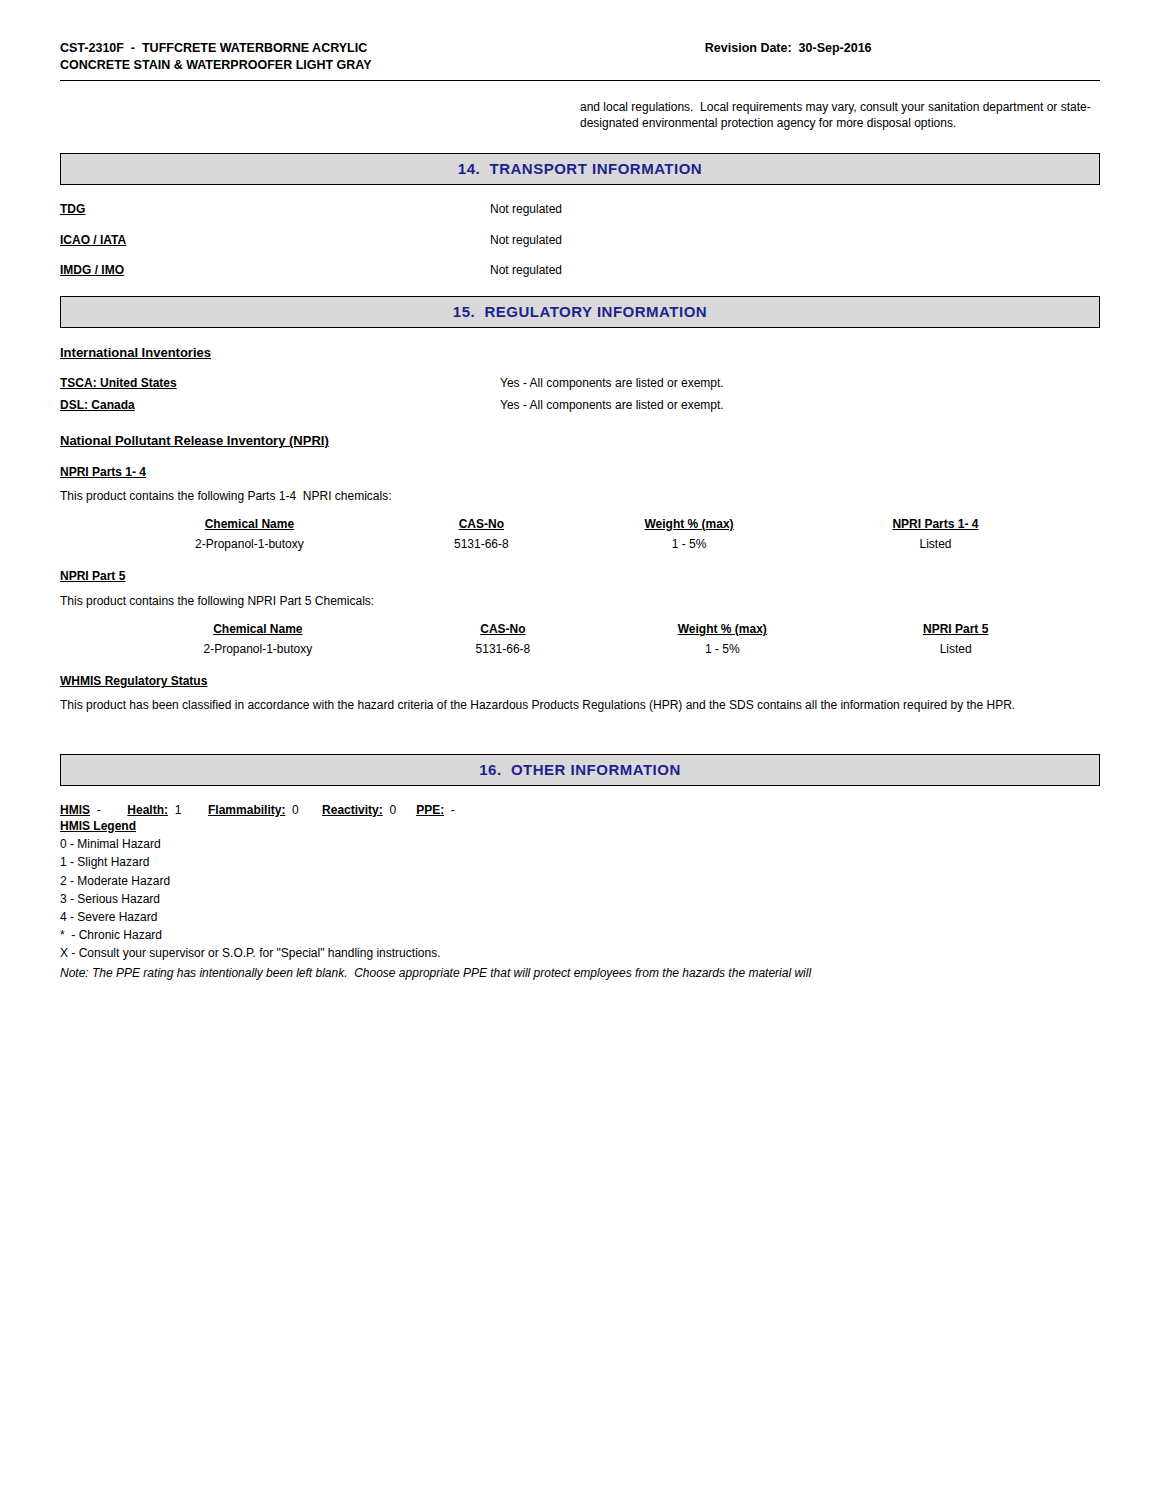CST-2310F - TUFFCRETE WATERBORNE ACRYLIC
CONCRETE STAIN & WATERPROOFER LIGHT GRAY
Revision Date: 30-Sep-2016
and local regulations. Local requirements may vary, consult your sanitation department or state-designated environmental protection agency for more disposal options.
14. TRANSPORT INFORMATION
TDG
Not regulated
ICAO / IATA
Not regulated
IMDG / IMO
Not regulated
15. REGULATORY INFORMATION
International Inventories
| TSCA: United States | Yes - All components are listed or exempt. |
| DSL: Canada | Yes - All components are listed or exempt. |
National Pollutant Release Inventory (NPRI)
NPRI Parts 1- 4
This product contains the following Parts 1-4 NPRI chemicals:
| Chemical Name | CAS-No | Weight % (max) | NPRI Parts 1- 4 |
| --- | --- | --- | --- |
| 2-Propanol-1-butoxy | 5131-66-8 | 1 - 5% | Listed |
NPRI Part 5
This product contains the following NPRI Part 5 Chemicals:
| Chemical Name | CAS-No | Weight % (max) | NPRI Part 5 |
| --- | --- | --- | --- |
| 2-Propanol-1-butoxy | 5131-66-8 | 1 - 5% | Listed |
WHMIS Regulatory Status
This product has been classified in accordance with the hazard criteria of the Hazardous Products Regulations (HPR) and the SDS contains all the information required by the HPR.
16. OTHER INFORMATION
HMIS - Health: 1 Flammability: 0 Reactivity: 0 PPE: -
HMIS Legend
0 - Minimal Hazard
1 - Slight Hazard
2 - Moderate Hazard
3 - Serious Hazard
4 - Severe Hazard
* - Chronic Hazard
X - Consult your supervisor or S.O.P. for "Special" handling instructions.
Note: The PPE rating has intentionally been left blank. Choose appropriate PPE that will protect employees from the hazards the material will